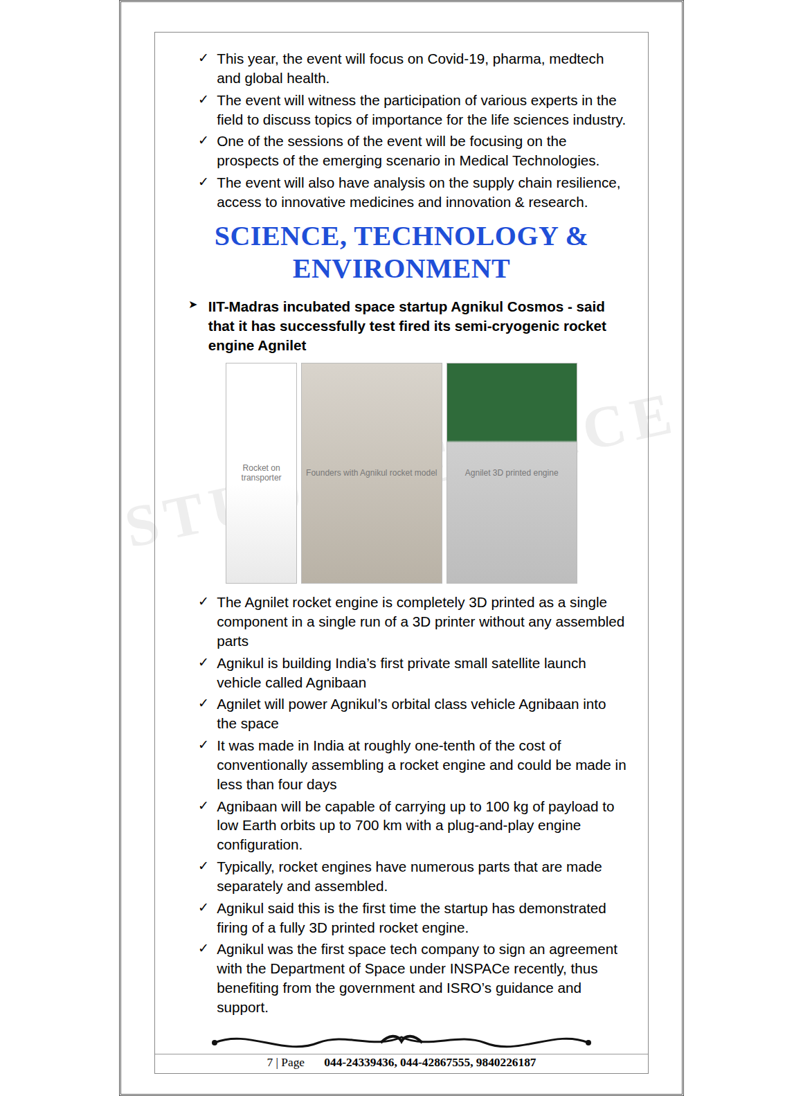STUDY SERVICE
This year, the event will focus on Covid-19, pharma, medtech and global health.
The event will witness the participation of various experts in the field to discuss topics of importance for the life sciences industry.
One of the sessions of the event will be focusing on the prospects of the emerging scenario in Medical Technologies.
The event will also have analysis on the supply chain resilience, access to innovative medicines and innovation & research.
SCIENCE, TECHNOLOGY & ENVIRONMENT
IIT-Madras incubated space startup Agnikul Cosmos - said that it has successfully test fired its semi-cryogenic rocket engine Agnilet
Rocket on transporter
Founders with Agnikul rocket model
Agnilet 3D printed engine
The Agnilet rocket engine is completely 3D printed as a single component in a single run of a 3D printer without any assembled parts
Agnikul is building India’s first private small satellite launch vehicle called Agnibaan
Agnilet will power Agnikul’s orbital class vehicle Agnibaan into the space
It was made in India at roughly one-tenth of the cost of conventionally assembling a rocket engine and could be made in less than four days
Agnibaan will be capable of carrying up to 100 kg of payload to low Earth orbits up to 700 km with a plug-and-play engine configuration.
Typically, rocket engines have numerous parts that are made separately and assembled.
Agnikul said this is the first time the startup has demonstrated firing of a fully 3D printed rocket engine.
Agnikul was the first space tech company to sign an agreement with the Department of Space under INSPACe recently, thus benefiting from the government and ISRO’s guidance and support.
7 | Page 044-24339436, 044-42867555, 9840226187